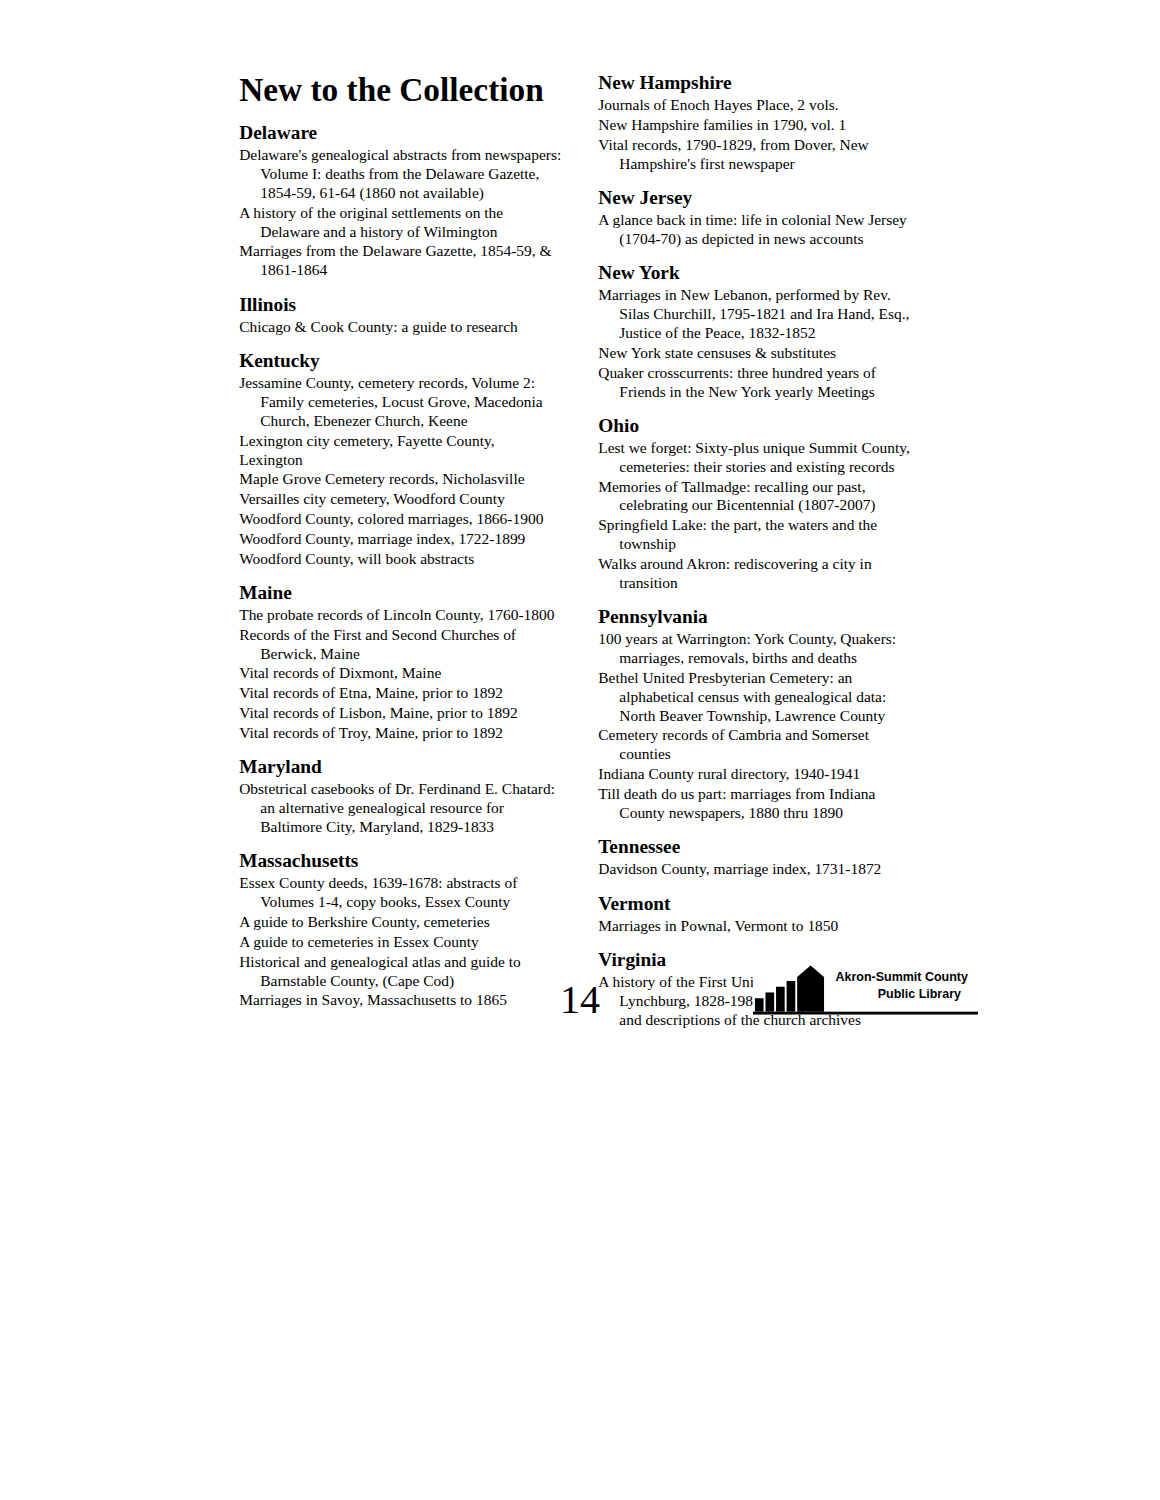New to the Collection
Delaware
Delaware's genealogical abstracts from newspapers: Volume I: deaths from the Delaware Gazette, 1854-59, 61-64 (1860 not available)
A history of the original settlements on the Delaware and a history of Wilmington
Marriages from the Delaware Gazette, 1854-59, & 1861-1864
Illinois
Chicago & Cook County: a guide to research
Kentucky
Jessamine County, cemetery records, Volume 2: Family cemeteries, Locust Grove, Macedonia Church, Ebenezer Church, Keene
Lexington city cemetery, Fayette County, Lexington
Maple Grove Cemetery records, Nicholasville
Versailles city cemetery, Woodford County
Woodford County, colored marriages, 1866-1900
Woodford County, marriage index, 1722-1899
Woodford County, will book abstracts
Maine
The probate records of Lincoln County, 1760-1800
Records of the First and Second Churches of Berwick, Maine
Vital records of Dixmont, Maine
Vital records of Etna, Maine, prior to 1892
Vital records of Lisbon, Maine, prior to 1892
Vital records of Troy, Maine, prior to 1892
Maryland
Obstetrical casebooks of Dr. Ferdinand E. Chatard: an alternative genealogical resource for Baltimore City, Maryland, 1829-1833
Massachusetts
Essex County deeds, 1639-1678: abstracts of Volumes 1-4, copy books, Essex County
A guide to Berkshire County, cemeteries
A guide to cemeteries in Essex County
Historical and genealogical atlas and guide to Barnstable County, (Cape Cod)
Marriages in Savoy, Massachusetts to 1865
New Hampshire
Journals of Enoch Hayes Place, 2 vols.
New Hampshire families in 1790, vol. 1
Vital records, 1790-1829, from Dover, New Hampshire's first newspaper
New Jersey
A glance back in time: life in colonial New Jersey (1704-70) as depicted in news accounts
New York
Marriages in New Lebanon, performed by Rev. Silas Churchill, 1795-1821 and Ira Hand, Esq., Justice of the Peace, 1832-1852
New York state censuses & substitutes
Quaker crosscurrents: three hundred years of Friends in the New York yearly Meetings
Ohio
Lest we forget: Sixty-plus unique Summit County, cemeteries: their stories and existing records
Memories of Tallmadge: recalling our past, celebrating our Bicentennial (1807-2007)
Springfield Lake: the part, the waters and the township
Walks around Akron: rediscovering a city in transition
Pennsylvania
100 years at Warrington: York County, Quakers: marriages, removals, births and deaths
Bethel United Presbyterian Cemetery: an alphabetical census with genealogical data: North Beaver Township, Lawrence County
Cemetery records of Cambria and Somerset counties
Indiana County rural directory, 1940-1941
Till death do us part: marriages from Indiana County newspapers, 1880 thru 1890
Tennessee
Davidson County, marriage index, 1731-1872
Vermont
Marriages in Pownal, Vermont to 1850
Virginia
A history of the First United Methodist Church of Lynchburg, 1828-1988, with genealogical index and descriptions of the church archives
14
Akron-Summit County Public Library